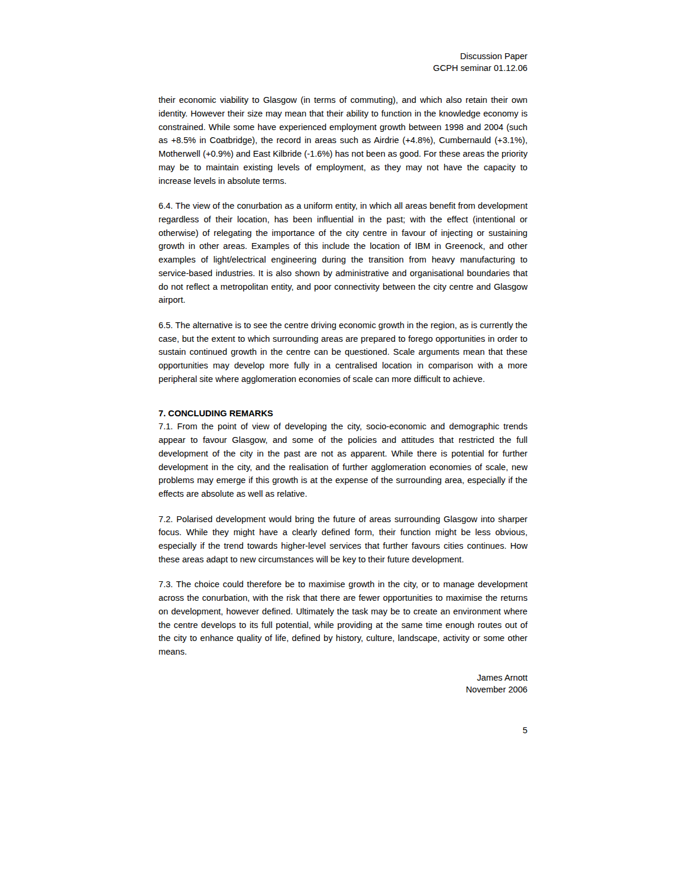Discussion Paper
GCPH seminar 01.12.06
their economic viability to Glasgow (in terms of commuting), and which also retain their own identity. However their size may mean that their ability to function in the knowledge economy is constrained. While some have experienced employment growth between 1998 and 2004 (such as +8.5% in Coatbridge), the record in areas such as Airdrie (+4.8%), Cumbernauld (+3.1%), Motherwell (+0.9%) and East Kilbride (-1.6%) has not been as good. For these areas the priority may be to maintain existing levels of employment, as they may not have the capacity to increase levels in absolute terms.
6.4. The view of the conurbation as a uniform entity, in which all areas benefit from development regardless of their location, has been influential in the past; with the effect (intentional or otherwise) of relegating the importance of the city centre in favour of injecting or sustaining growth in other areas. Examples of this include the location of IBM in Greenock, and other examples of light/electrical engineering during the transition from heavy manufacturing to service-based industries. It is also shown by administrative and organisational boundaries that do not reflect a metropolitan entity, and poor connectivity between the city centre and Glasgow airport.
6.5. The alternative is to see the centre driving economic growth in the region, as is currently the case, but the extent to which surrounding areas are prepared to forego opportunities in order to sustain continued growth in the centre can be questioned. Scale arguments mean that these opportunities may develop more fully in a centralised location in comparison with a more peripheral site where agglomeration economies of scale can more difficult to achieve.
7. CONCLUDING REMARKS
7.1. From the point of view of developing the city, socio-economic and demographic trends appear to favour Glasgow, and some of the policies and attitudes that restricted the full development of the city in the past are not as apparent. While there is potential for further development in the city, and the realisation of further agglomeration economies of scale, new problems may emerge if this growth is at the expense of the surrounding area, especially if the effects are absolute as well as relative.
7.2. Polarised development would bring the future of areas surrounding Glasgow into sharper focus. While they might have a clearly defined form, their function might be less obvious, especially if the trend towards higher-level services that further favours cities continues. How these areas adapt to new circumstances will be key to their future development.
7.3. The choice could therefore be to maximise growth in the city, or to manage development across the conurbation, with the risk that there are fewer opportunities to maximise the returns on development, however defined. Ultimately the task may be to create an environment where the centre develops to its full potential, while providing at the same time enough routes out of the city to enhance quality of life, defined by history, culture, landscape, activity or some other means.
James Arnott
November 2006
5